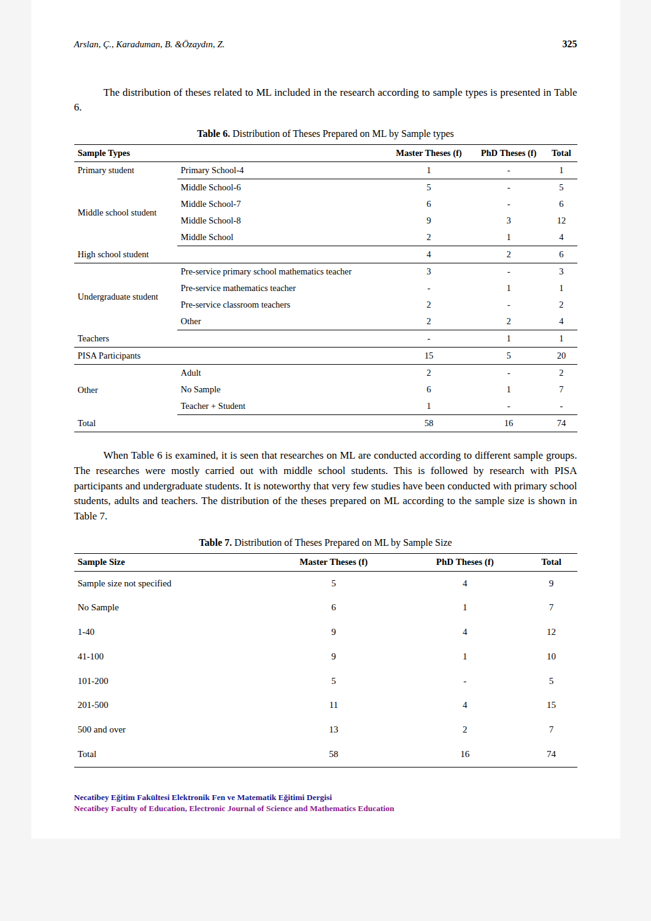Arslan, Ç., Karaduman, B. &Özaydın, Z. 325
The distribution of theses related to ML included in the research according to sample types is presented in Table 6.
Table 6. Distribution of Theses Prepared on ML by Sample types
| Sample Types | Master Theses (f) | PhD Theses (f) | Total |
| --- | --- | --- | --- |
| Primary student | Primary School-4 | 1 | - | 1 |
| Middle school student | Middle School-6 | 5 | - | 5 |
| Middle School-7 | 6 | - | 6 |
| Middle School-8 | 9 | 3 | 12 |
| Middle School | 2 | 1 | 4 |
| High school student | 4 | 2 | 6 |
| Undergraduate student | Pre-service primary school mathematics teacher | 3 | - | 3 |
| Pre-service mathematics teacher | - | 1 | 1 |
| Pre-service classroom teachers | 2 | - | 2 |
| Other | 2 | 2 | 4 |
| Teachers | - | 1 | 1 |
| PISA Participants | 15 | 5 | 20 |
| Other | Adult | 2 | - | 2 |
| No Sample | 6 | 1 | 7 |
| Teacher + Student | 1 | - | - |
| Total | 58 | 16 | 74 |
When Table 6 is examined, it is seen that researches on ML are conducted according to different sample groups. The researches were mostly carried out with middle school students. This is followed by research with PISA participants and undergraduate students. It is noteworthy that very few studies have been conducted with primary school students, adults and teachers. The distribution of the theses prepared on ML according to the sample size is shown in Table 7.
Table 7. Distribution of Theses Prepared on ML by Sample Size
| Sample Size | Master Theses (f) | PhD Theses (f) | Total |
| --- | --- | --- | --- |
| Sample size not specified | 5 | 4 | 9 |
| No Sample | 6 | 1 | 7 |
| 1-40 | 9 | 4 | 12 |
| 41-100 | 9 | 1 | 10 |
| 101-200 | 5 | - | 5 |
| 201-500 | 11 | 4 | 15 |
| 500 and over | 13 | 2 | 7 |
| Total | 58 | 16 | 74 |
Necatibey Eğitim Fakültesi Elektronik Fen ve Matematik Eğitimi Dergisi
Necatibey Faculty of Education, Electronic Journal of Science and Mathematics Education